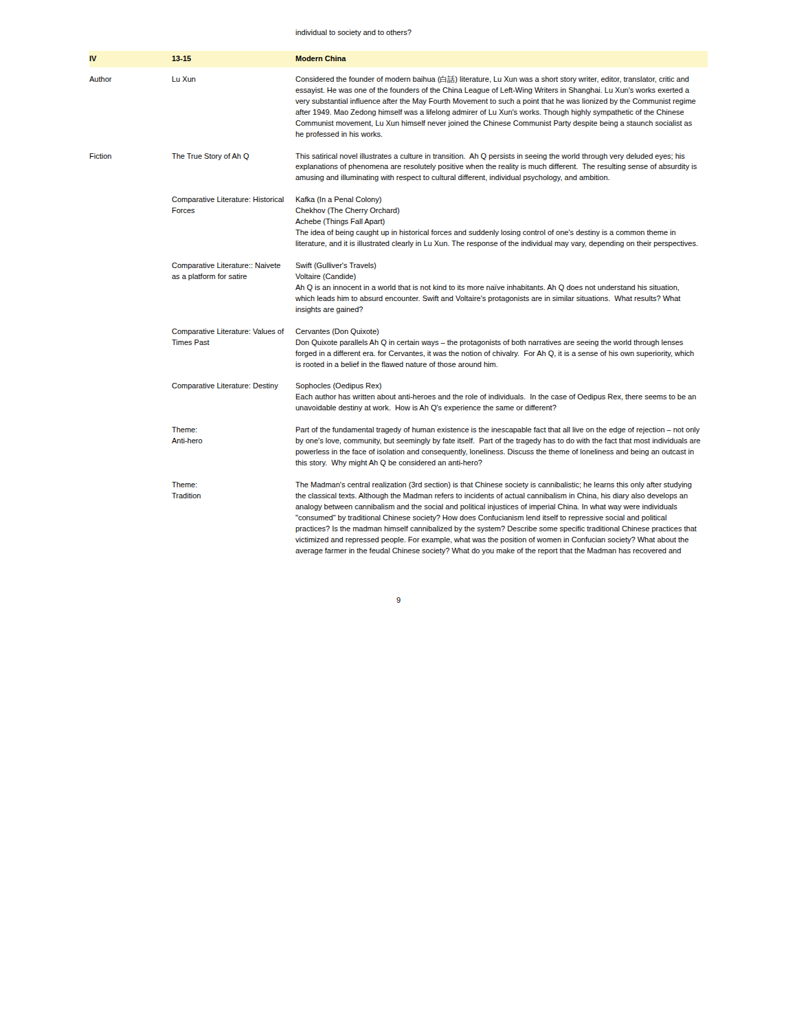individual to society and to others?
| IV | 13-15 | Modern China |
| Author | Lu Xun | Considered the founder of modern baihua (白話) literature, Lu Xun was a short story writer, editor, translator, critic and essayist. He was one of the founders of the China League of Left-Wing Writers in Shanghai. Lu Xun's works exerted a very substantial influence after the May Fourth Movement to such a point that he was lionized by the Communist regime after 1949. Mao Zedong himself was a lifelong admirer of Lu Xun's works. Though highly sympathetic of the Chinese Communist movement, Lu Xun himself never joined the Chinese Communist Party despite being a staunch socialist as he professed in his works. |
| Fiction | The True Story of Ah Q | This satirical novel illustrates a culture in transition. Ah Q persists in seeing the world through very deluded eyes; his explanations of phenomena are resolutely positive when the reality is much different. The resulting sense of absurdity is amusing and illuminating with respect to cultural different, individual psychology, and ambition. |
| | Comparative Literature: Historical Forces | Kafka (In a Penal Colony) Chekhov (The Cherry Orchard) Achebe (Things Fall Apart) The idea of being caught up in historical forces and suddenly losing control of one's destiny is a common theme in literature, and it is illustrated clearly in Lu Xun. The response of the individual may vary, depending on their perspectives. |
| | Comparative Literature:: Naivete as a platform for satire | Swift (Gulliver's Travels) Voltaire (Candide) Ah Q is an innocent in a world that is not kind to its more naïve inhabitants. Ah Q does not understand his situation, which leads him to absurd encounter. Swift and Voltaire's protagonists are in similar situations. What results? What insights are gained? |
| | Comparative Literature: Values of Times Past | Cervantes (Don Quixote) Don Quixote parallels Ah Q in certain ways – the protagonists of both narratives are seeing the world through lenses forged in a different era. for Cervantes, it was the notion of chivalry. For Ah Q, it is a sense of his own superiority, which is rooted in a belief in the flawed nature of those around him. |
| | Comparative Literature: Destiny | Sophocles (Oedipus Rex) Each author has written about anti-heroes and the role of individuals. In the case of Oedipus Rex, there seems to be an unavoidable destiny at work. How is Ah Q's experience the same or different? |
| | Theme: Anti-hero | Part of the fundamental tragedy of human existence is the inescapable fact that all live on the edge of rejection – not only by one's love, community, but seemingly by fate itself. Part of the tragedy has to do with the fact that most individuals are powerless in the face of isolation and consequently, loneliness. Discuss the theme of loneliness and being an outcast in this story. Why might Ah Q be considered an anti-hero? |
| | Theme: Tradition | The Madman's central realization (3rd section) is that Chinese society is cannibalistic; he learns this only after studying the classical texts. Although the Madman refers to incidents of actual cannibalism in China, his diary also develops an analogy between cannibalism and the social and political injustices of imperial China. In what way were individuals "consumed" by traditional Chinese society? How does Confucianism lend itself to repressive social and political practices? Is the madman himself cannibalized by the system? Describe some specific traditional Chinese practices that victimized and repressed people. For example, what was the position of women in Confucian society? What about the average farmer in the feudal Chinese society? What do you make of the report that the Madman has recovered and |
9